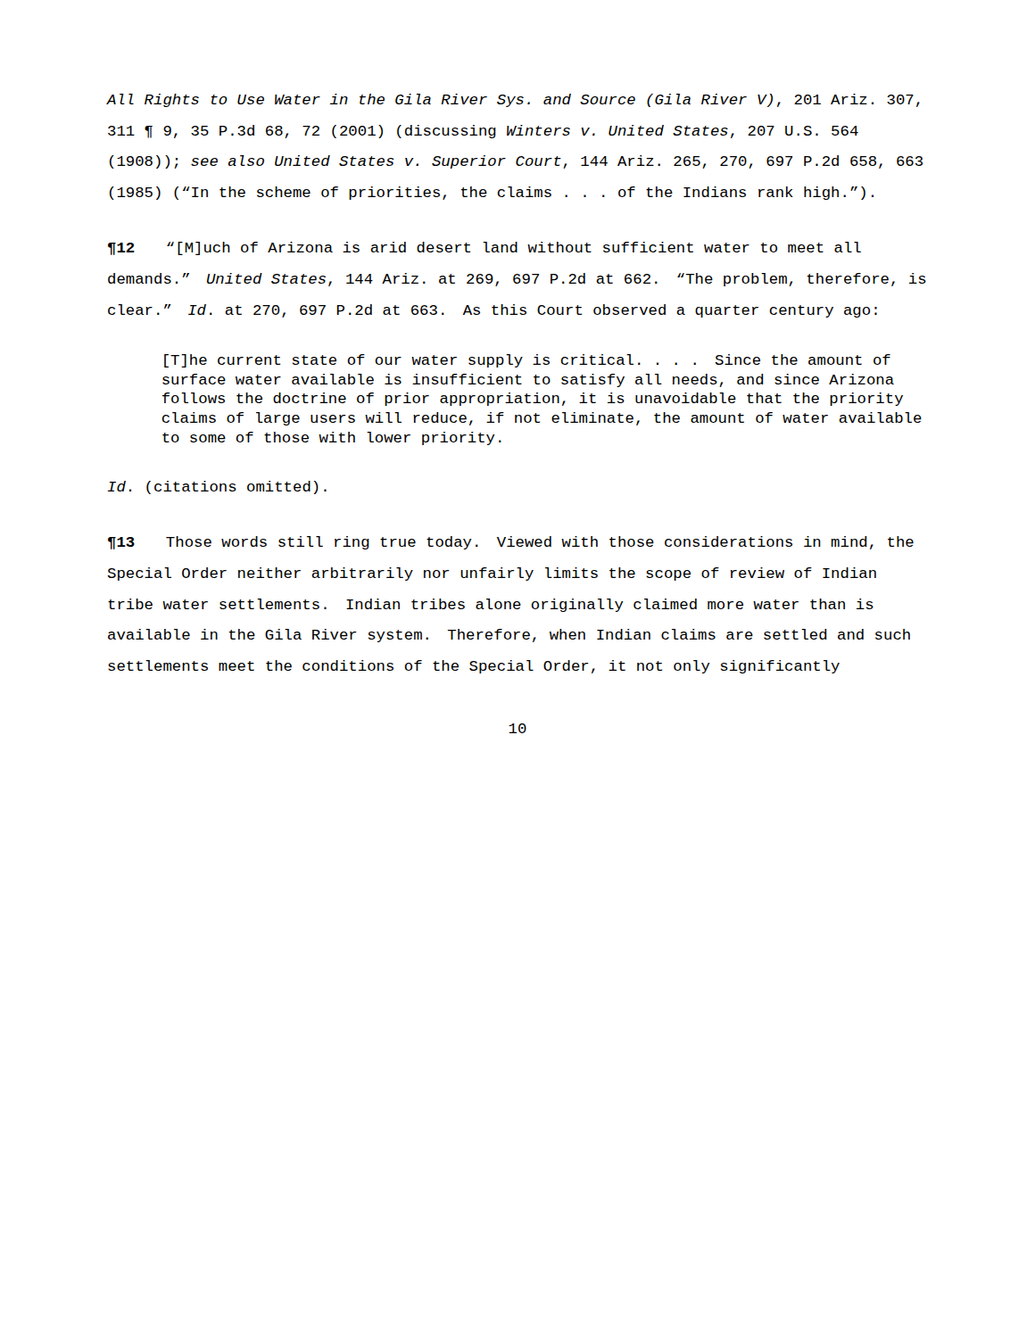All Rights to Use Water in the Gila River Sys. and Source (Gila River V), 201 Ariz. 307, 311 ¶ 9, 35 P.3d 68, 72 (2001) (discussing Winters v. United States, 207 U.S. 564 (1908)); see also United States v. Superior Court, 144 Ariz. 265, 270, 697 P.2d 658, 663 (1985) (“In the scheme of priorities, the claims . . . of the Indians rank high.”).
¶12  “[M]uch of Arizona is arid desert land without sufficient water to meet all demands.” United States, 144 Ariz. at 269, 697 P.2d at 662. “The problem, therefore, is clear.” Id. at 270, 697 P.2d at 663. As this Court observed a quarter century ago:
[T]he current state of our water supply is critical. . . . Since the amount of surface water available is insufficient to satisfy all needs, and since Arizona follows the doctrine of prior appropriation, it is unavoidable that the priority claims of large users will reduce, if not eliminate, the amount of water available to some of those with lower priority.
Id. (citations omitted).
¶13  Those words still ring true today. Viewed with those considerations in mind, the Special Order neither arbitrarily nor unfairly limits the scope of review of Indian tribe water settlements. Indian tribes alone originally claimed more water than is available in the Gila River system. Therefore, when Indian claims are settled and such settlements meet the conditions of the Special Order, it not only significantly
10